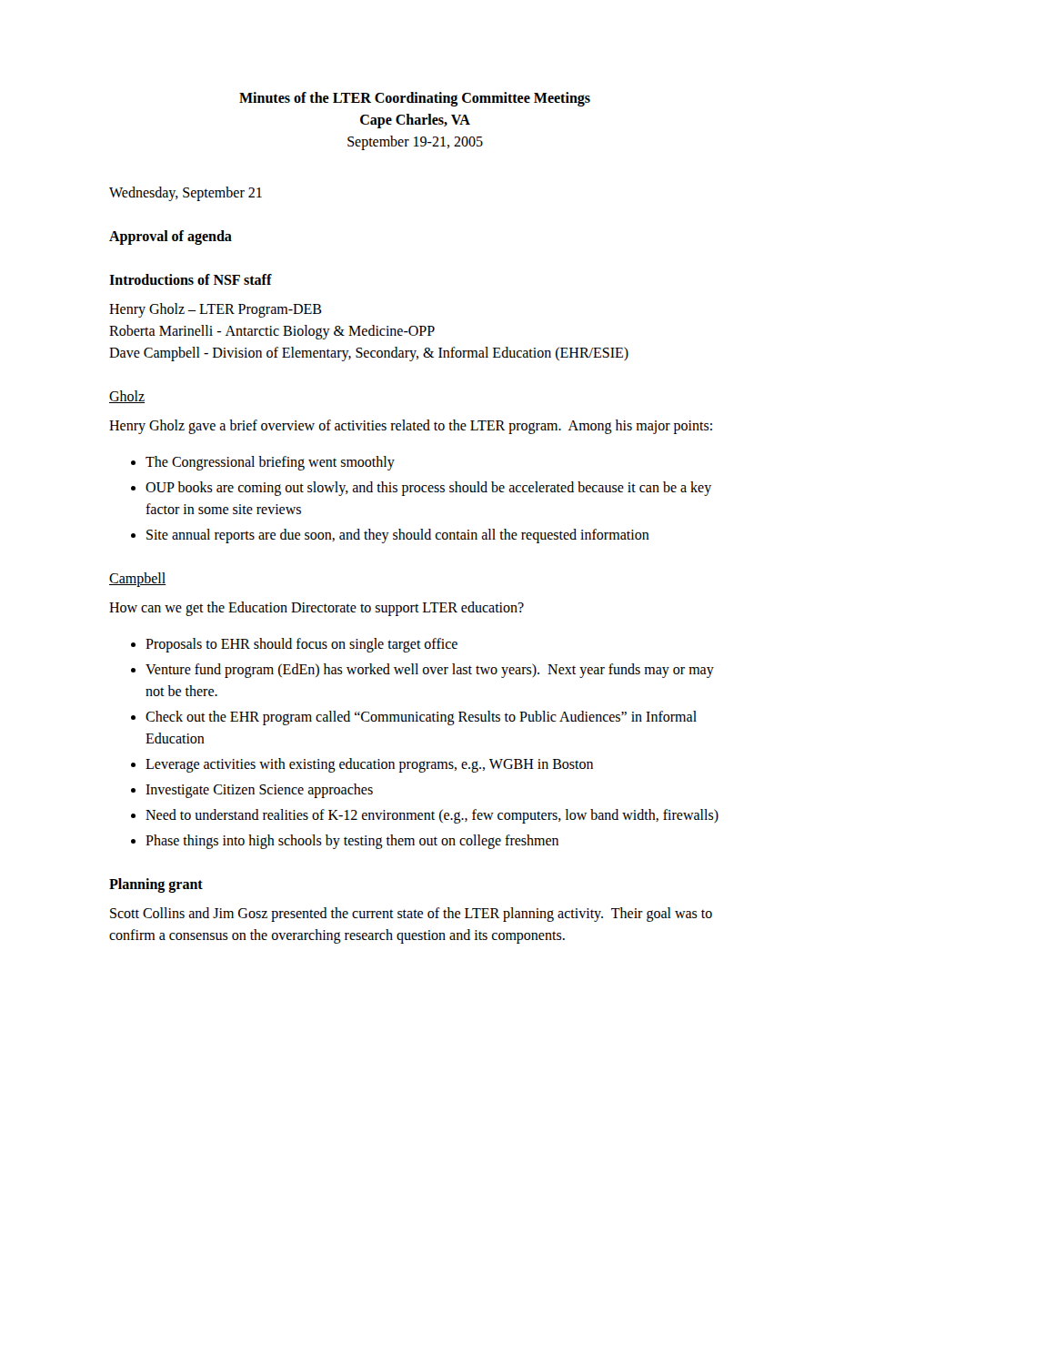Minutes of the LTER Coordinating Committee Meetings
Cape Charles, VA
September 19-21, 2005
Wednesday, September 21
Approval of agenda
Introductions of NSF staff
Henry Gholz – LTER Program-DEB
Roberta Marinelli - Antarctic Biology & Medicine-OPP
Dave Campbell - Division of Elementary, Secondary, & Informal Education (EHR/ESIE)
Gholz
Henry Gholz gave a brief overview of activities related to the LTER program. Among his major points:
The Congressional briefing went smoothly
OUP books are coming out slowly, and this process should be accelerated because it can be a key factor in some site reviews
Site annual reports are due soon, and they should contain all the requested information
Campbell
How can we get the Education Directorate to support LTER education?
Proposals to EHR should focus on single target office
Venture fund program (EdEn) has worked well over last two years). Next year funds may or may not be there.
Check out the EHR program called “Communicating Results to Public Audiences” in Informal Education
Leverage activities with existing education programs, e.g., WGBH in Boston
Investigate Citizen Science approaches
Need to understand realities of K-12 environment (e.g., few computers, low band width, firewalls)
Phase things into high schools by testing them out on college freshmen
Planning grant
Scott Collins and Jim Gosz presented the current state of the LTER planning activity. Their goal was to confirm a consensus on the overarching research question and its components.